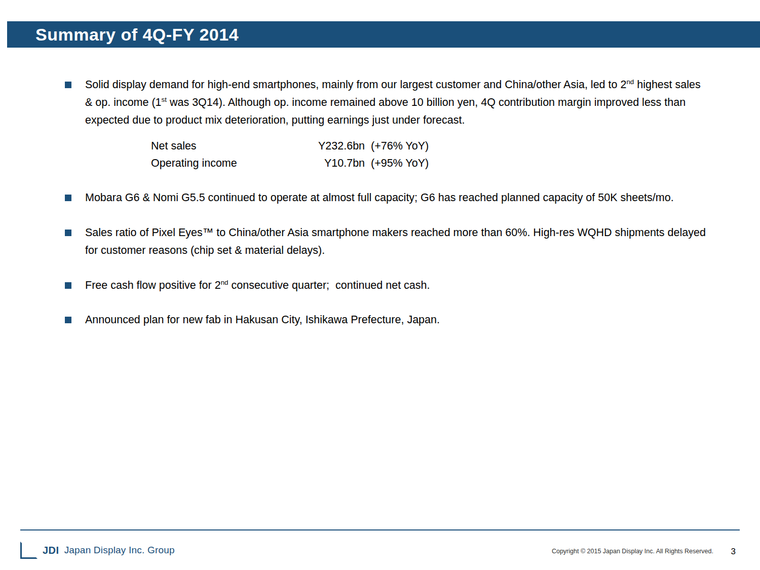Summary of 4Q-FY 2014
Solid display demand for high-end smartphones, mainly from our largest customer and China/other Asia, led to 2nd highest sales & op. income (1st was 3Q14). Although op. income remained above 10 billion yen, 4Q contribution margin improved less than expected due to product mix deterioration, putting earnings just under forecast.
| Net sales | Y232.6bn (+76% YoY) |
| Operating income | Y10.7bn (+95% YoY) |
Mobara G6 & Nomi G5.5 continued to operate at almost full capacity; G6 has reached planned capacity of 50K sheets/mo.
Sales ratio of Pixel Eyes™ to China/other Asia smartphone makers reached more than 60%. High-res WQHD shipments delayed for customer reasons (chip set & material delays).
Free cash flow positive for 2nd consecutive quarter; continued net cash.
Announced plan for new fab in Hakusan City, Ishikawa Prefecture, Japan.
JDI Japan Display Inc. Group
Copyright © 2015 Japan Display Inc. All Rights Reserved.
3